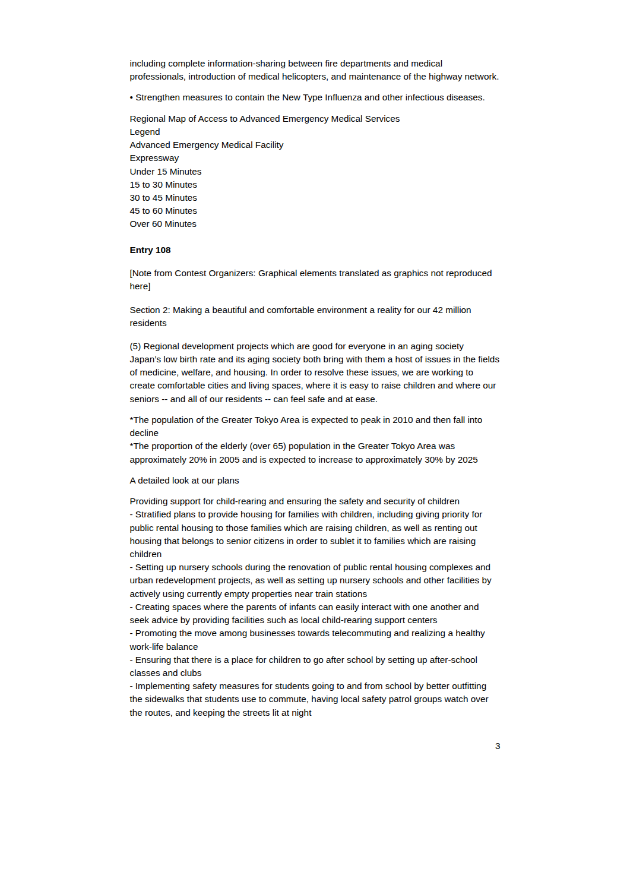including complete information-sharing between fire departments and medical professionals, introduction of medical helicopters, and maintenance of the highway network.
• Strengthen measures to contain the New Type Influenza and other infectious diseases.
Regional Map of Access to Advanced Emergency Medical Services
Legend
Advanced Emergency Medical Facility
Expressway
Under 15 Minutes
15 to 30 Minutes
30 to 45 Minutes
45 to 60 Minutes
Over 60 Minutes
Entry 108
[Note from Contest Organizers: Graphical elements translated as graphics not reproduced here]
Section 2: Making a beautiful and comfortable environment a reality for our 42 million residents
(5) Regional development projects which are good for everyone in an aging society
Japan’s low birth rate and its aging society both bring with them a host of issues in the fields of medicine, welfare, and housing. In order to resolve these issues, we are working to create comfortable cities and living spaces, where it is easy to raise children and where our seniors -- and all of our residents -- can feel safe and at ease.
*The population of the Greater Tokyo Area is expected to peak in 2010 and then fall into decline
*The proportion of the elderly (over 65) population in the Greater Tokyo Area was approximately 20% in 2005 and is expected to increase to approximately 30% by 2025
A detailed look at our plans
Providing support for child-rearing and ensuring the safety and security of children
- Stratified plans to provide housing for families with children, including giving priority for public rental housing to those families which are raising children, as well as renting out housing that belongs to senior citizens in order to sublet it to families which are raising children
- Setting up nursery schools during the renovation of public rental housing complexes and urban redevelopment projects, as well as setting up nursery schools and other facilities by actively using currently empty properties near train stations
- Creating spaces where the parents of infants can easily interact with one another and seek advice by providing facilities such as local child-rearing support centers
- Promoting the move among businesses towards telecommuting and realizing a healthy work-life balance
- Ensuring that there is a place for children to go after school by setting up after-school classes and clubs
- Implementing safety measures for students going to and from school by better outfitting the sidewalks that students use to commute, having local safety patrol groups watch over the routes, and keeping the streets lit at night
3